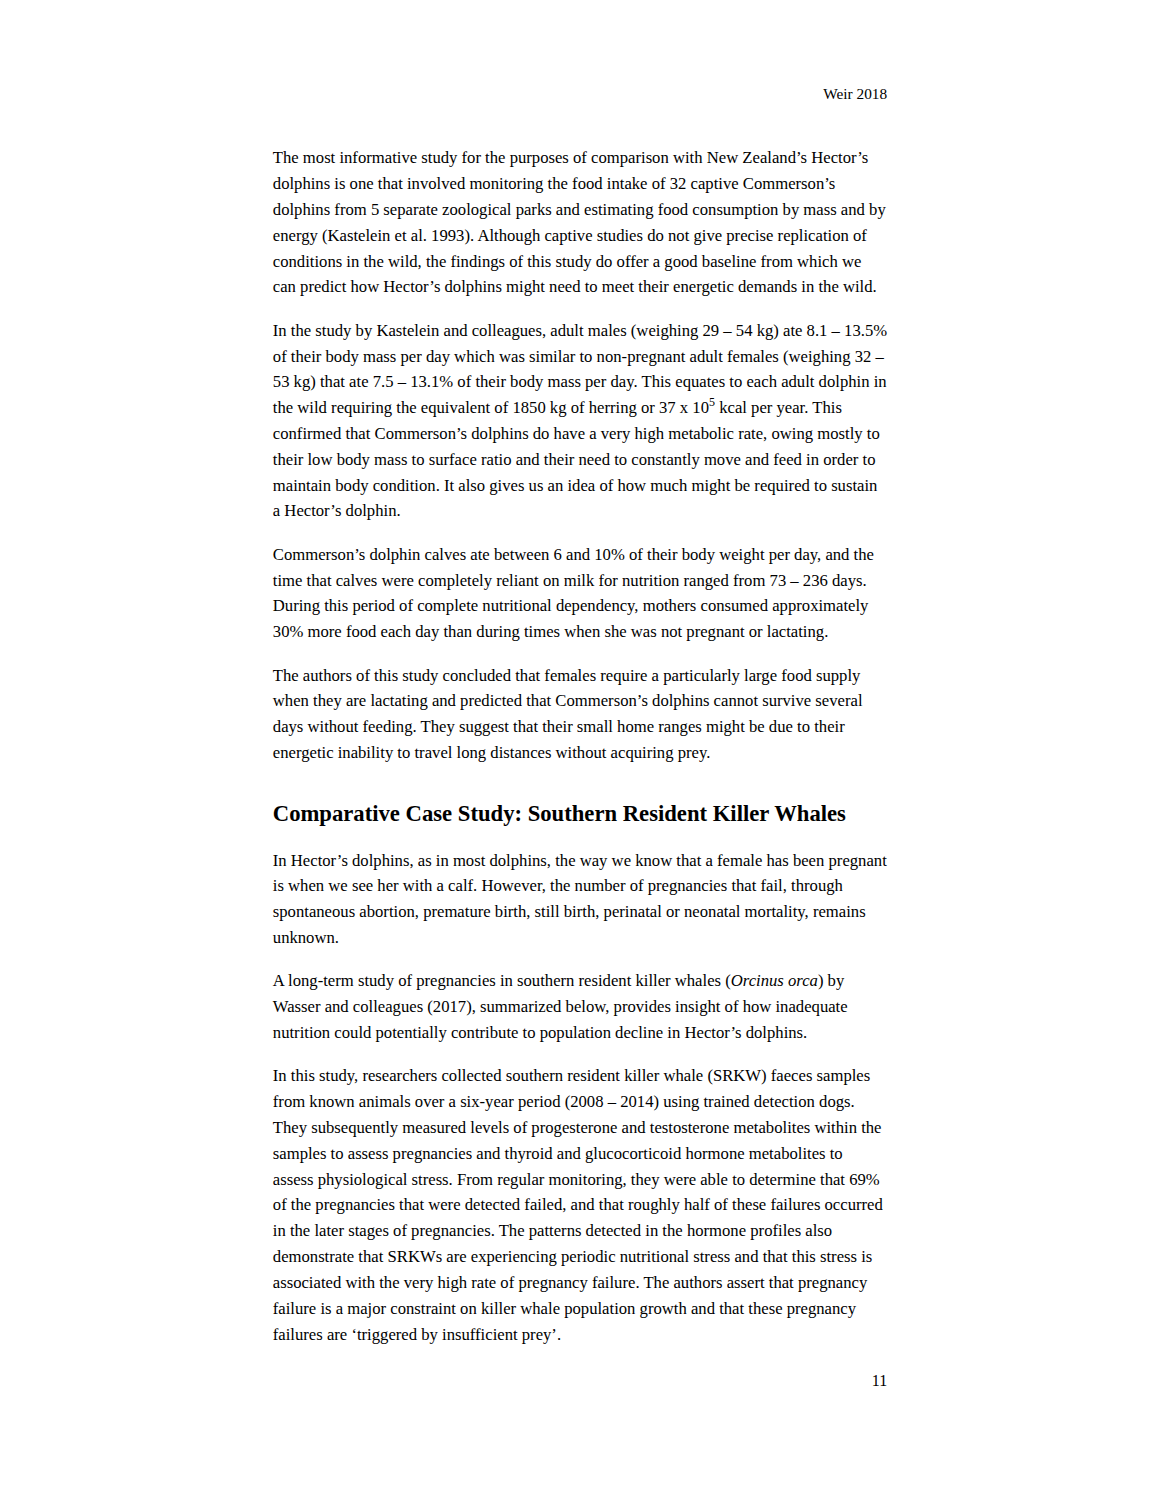Weir 2018
The most informative study for the purposes of comparison with New Zealand’s Hector’s dolphins is one that involved monitoring the food intake of 32 captive Commerson’s dolphins from 5 separate zoological parks and estimating food consumption by mass and by energy (Kastelein et al. 1993). Although captive studies do not give precise replication of conditions in the wild, the findings of this study do offer a good baseline from which we can predict how Hector’s dolphins might need to meet their energetic demands in the wild.
In the study by Kastelein and colleagues, adult males (weighing 29 – 54 kg) ate 8.1 – 13.5% of their body mass per day which was similar to non-pregnant adult females (weighing 32 – 53 kg) that ate 7.5 – 13.1% of their body mass per day. This equates to each adult dolphin in the wild requiring the equivalent of 1850 kg of herring or 37 x 105 kcal per year. This confirmed that Commerson’s dolphins do have a very high metabolic rate, owing mostly to their low body mass to surface ratio and their need to constantly move and feed in order to maintain body condition. It also gives us an idea of how much might be required to sustain a Hector’s dolphin.
Commerson’s dolphin calves ate between 6 and 10% of their body weight per day, and the time that calves were completely reliant on milk for nutrition ranged from 73 – 236 days. During this period of complete nutritional dependency, mothers consumed approximately 30% more food each day than during times when she was not pregnant or lactating.
The authors of this study concluded that females require a particularly large food supply when they are lactating and predicted that Commerson’s dolphins cannot survive several days without feeding. They suggest that their small home ranges might be due to their energetic inability to travel long distances without acquiring prey.
Comparative Case Study: Southern Resident Killer Whales
In Hector’s dolphins, as in most dolphins, the way we know that a female has been pregnant is when we see her with a calf. However, the number of pregnancies that fail, through spontaneous abortion, premature birth, still birth, perinatal or neonatal mortality, remains unknown.
A long-term study of pregnancies in southern resident killer whales (Orcinus orca) by Wasser and colleagues (2017), summarized below, provides insight of how inadequate nutrition could potentially contribute to population decline in Hector’s dolphins.
In this study, researchers collected southern resident killer whale (SRKW) faeces samples from known animals over a six-year period (2008 – 2014) using trained detection dogs. They subsequently measured levels of progesterone and testosterone metabolites within the samples to assess pregnancies and thyroid and glucocorticoid hormone metabolites to assess physiological stress. From regular monitoring, they were able to determine that 69% of the pregnancies that were detected failed, and that roughly half of these failures occurred in the later stages of pregnancies. The patterns detected in the hormone profiles also demonstrate that SRKWs are experiencing periodic nutritional stress and that this stress is associated with the very high rate of pregnancy failure. The authors assert that pregnancy failure is a major constraint on killer whale population growth and that these pregnancy failures are ‘triggered by insufficient prey’.
11